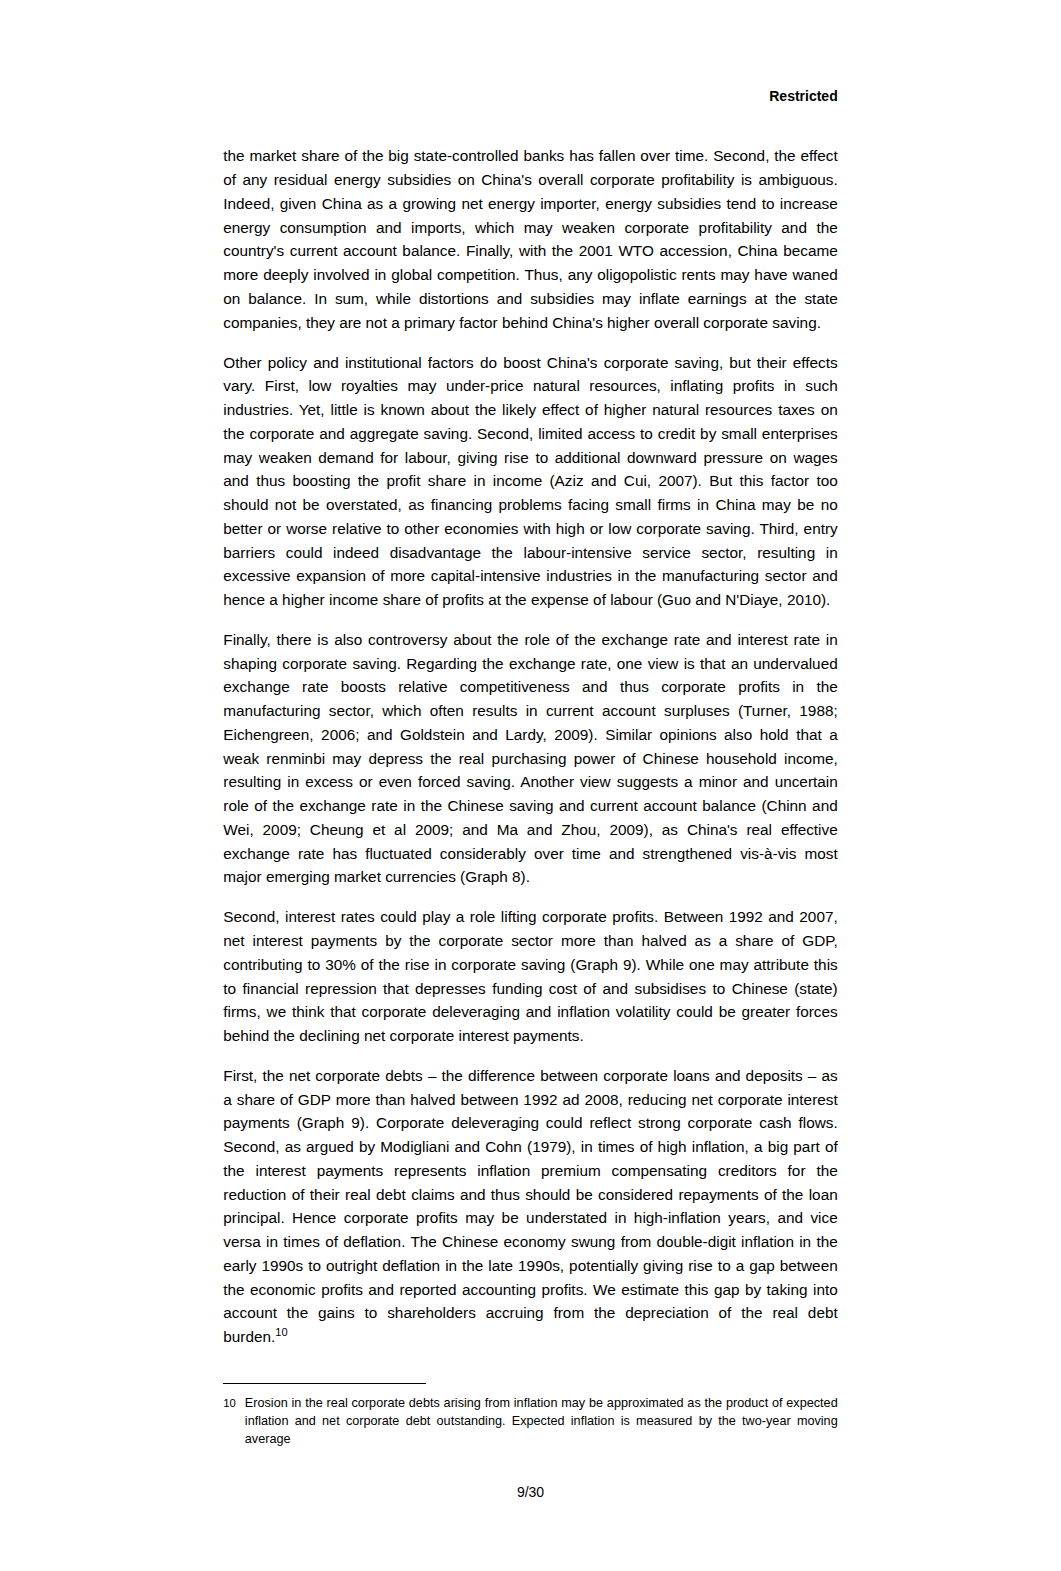Restricted
the market share of the big state-controlled banks has fallen over time. Second, the effect of any residual energy subsidies on China's overall corporate profitability is ambiguous. Indeed, given China as a growing net energy importer, energy subsidies tend to increase energy consumption and imports, which may weaken corporate profitability and the country's current account balance. Finally, with the 2001 WTO accession, China became more deeply involved in global competition. Thus, any oligopolistic rents may have waned on balance. In sum, while distortions and subsidies may inflate earnings at the state companies, they are not a primary factor behind China's higher overall corporate saving.
Other policy and institutional factors do boost China's corporate saving, but their effects vary. First, low royalties may under-price natural resources, inflating profits in such industries. Yet, little is known about the likely effect of higher natural resources taxes on the corporate and aggregate saving. Second, limited access to credit by small enterprises may weaken demand for labour, giving rise to additional downward pressure on wages and thus boosting the profit share in income (Aziz and Cui, 2007). But this factor too should not be overstated, as financing problems facing small firms in China may be no better or worse relative to other economies with high or low corporate saving. Third, entry barriers could indeed disadvantage the labour-intensive service sector, resulting in excessive expansion of more capital-intensive industries in the manufacturing sector and hence a higher income share of profits at the expense of labour (Guo and N'Diaye, 2010).
Finally, there is also controversy about the role of the exchange rate and interest rate in shaping corporate saving. Regarding the exchange rate, one view is that an undervalued exchange rate boosts relative competitiveness and thus corporate profits in the manufacturing sector, which often results in current account surpluses (Turner, 1988; Eichengreen, 2006; and Goldstein and Lardy, 2009). Similar opinions also hold that a weak renminbi may depress the real purchasing power of Chinese household income, resulting in excess or even forced saving. Another view suggests a minor and uncertain role of the exchange rate in the Chinese saving and current account balance (Chinn and Wei, 2009; Cheung et al 2009; and Ma and Zhou, 2009), as China's real effective exchange rate has fluctuated considerably over time and strengthened vis-à-vis most major emerging market currencies (Graph 8).
Second, interest rates could play a role lifting corporate profits. Between 1992 and 2007, net interest payments by the corporate sector more than halved as a share of GDP, contributing to 30% of the rise in corporate saving (Graph 9). While one may attribute this to financial repression that depresses funding cost of and subsidises to Chinese (state) firms, we think that corporate deleveraging and inflation volatility could be greater forces behind the declining net corporate interest payments.
First, the net corporate debts – the difference between corporate loans and deposits – as a share of GDP more than halved between 1992 ad 2008, reducing net corporate interest payments (Graph 9). Corporate deleveraging could reflect strong corporate cash flows. Second, as argued by Modigliani and Cohn (1979), in times of high inflation, a big part of the interest payments represents inflation premium compensating creditors for the reduction of their real debt claims and thus should be considered repayments of the loan principal. Hence corporate profits may be understated in high-inflation years, and vice versa in times of deflation. The Chinese economy swung from double-digit inflation in the early 1990s to outright deflation in the late 1990s, potentially giving rise to a gap between the economic profits and reported accounting profits. We estimate this gap by taking into account the gains to shareholders accruing from the depreciation of the real debt burden.10
10
Erosion in the real corporate debts arising from inflation may be approximated as the product of expected inflation and net corporate debt outstanding. Expected inflation is measured by the two-year moving average
9/30